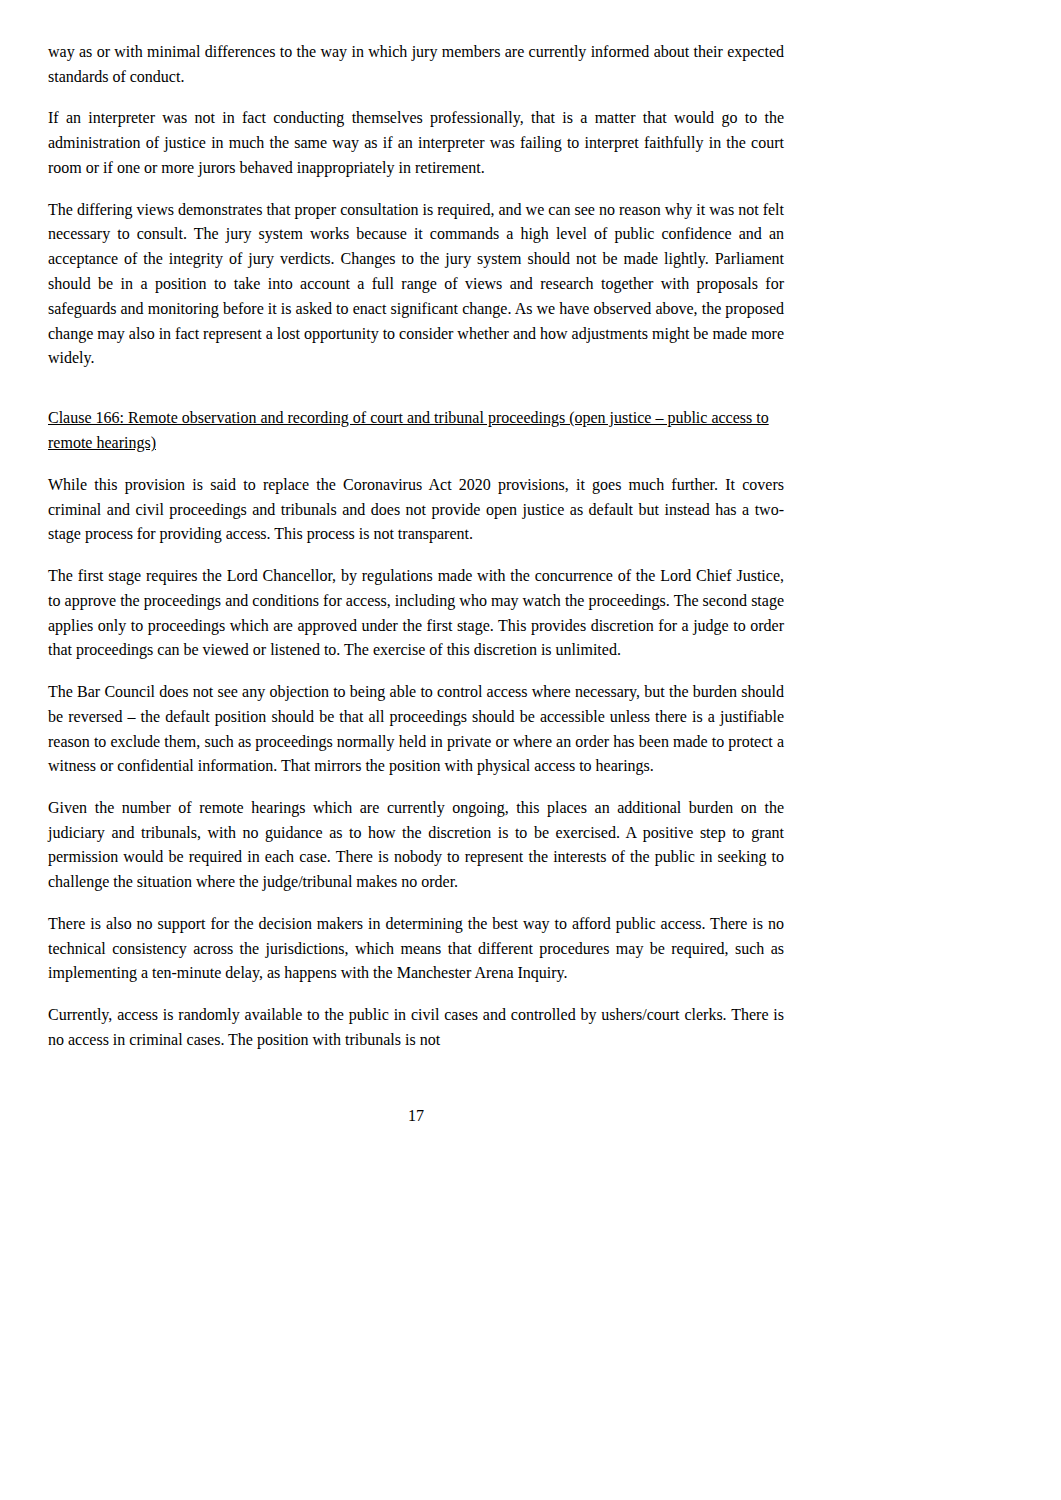way as or with minimal differences to the way in which jury members are currently informed about their expected standards of conduct.
If an interpreter was not in fact conducting themselves professionally, that is a matter that would go to the administration of justice in much the same way as if an interpreter was failing to interpret faithfully in the court room or if one or more jurors behaved inappropriately in retirement.
The differing views demonstrates that proper consultation is required, and we can see no reason why it was not felt necessary to consult. The jury system works because it commands a high level of public confidence and an acceptance of the integrity of jury verdicts. Changes to the jury system should not be made lightly. Parliament should be in a position to take into account a full range of views and research together with proposals for safeguards and monitoring before it is asked to enact significant change. As we have observed above, the proposed change may also in fact represent a lost opportunity to consider whether and how adjustments might be made more widely.
Clause 166: Remote observation and recording of court and tribunal proceedings (open justice – public access to remote hearings)
While this provision is said to replace the Coronavirus Act 2020 provisions, it goes much further. It covers criminal and civil proceedings and tribunals and does not provide open justice as default but instead has a two-stage process for providing access. This process is not transparent.
The first stage requires the Lord Chancellor, by regulations made with the concurrence of the Lord Chief Justice, to approve the proceedings and conditions for access, including who may watch the proceedings. The second stage applies only to proceedings which are approved under the first stage. This provides discretion for a judge to order that proceedings can be viewed or listened to. The exercise of this discretion is unlimited.
The Bar Council does not see any objection to being able to control access where necessary, but the burden should be reversed – the default position should be that all proceedings should be accessible unless there is a justifiable reason to exclude them, such as proceedings normally held in private or where an order has been made to protect a witness or confidential information. That mirrors the position with physical access to hearings.
Given the number of remote hearings which are currently ongoing, this places an additional burden on the judiciary and tribunals, with no guidance as to how the discretion is to be exercised. A positive step to grant permission would be required in each case. There is nobody to represent the interests of the public in seeking to challenge the situation where the judge/tribunal makes no order.
There is also no support for the decision makers in determining the best way to afford public access. There is no technical consistency across the jurisdictions, which means that different procedures may be required, such as implementing a ten-minute delay, as happens with the Manchester Arena Inquiry.
Currently, access is randomly available to the public in civil cases and controlled by ushers/court clerks. There is no access in criminal cases. The position with tribunals is not
17